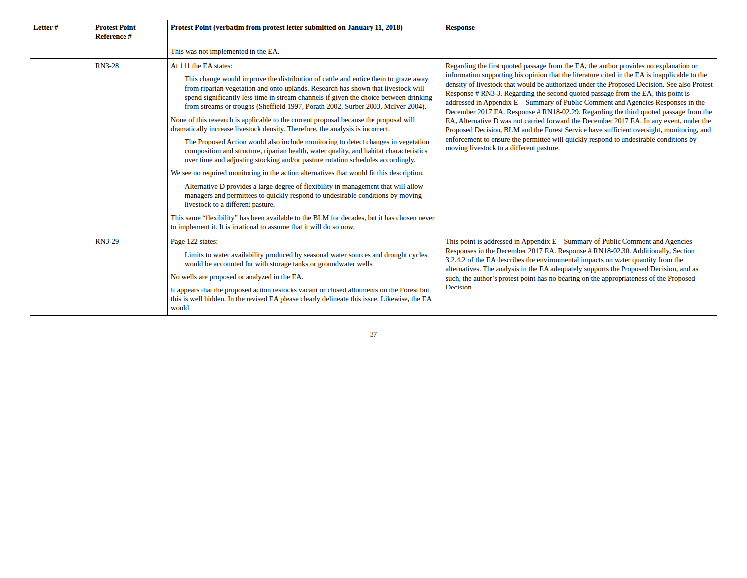| Letter # | Protest Point Reference # | Protest Point (verbatim from protest letter submitted on January 11, 2018) | Response |
| --- | --- | --- | --- |
| | | This was not implemented in the EA. | |
| | RN3-28 | At 111 the EA states: This change would improve the distribution of cattle and entice them to graze away from riparian vegetation and onto uplands. Research has shown that livestock will spend significantly less time in stream channels if given the choice between drinking from streams or troughs (Sheffield 1997, Porath 2002, Surber 2003, McIver 2004). None of this research is applicable to the current proposal because the proposal will dramatically increase livestock density. Therefore, the analysis is incorrect. The Proposed Action would also include monitoring to detect changes in vegetation composition and structure, riparian health, water quality, and habitat characteristics over time and adjusting stocking and/or pasture rotation schedules accordingly. We see no required monitoring in the action alternatives that would fit this description. Alternative D provides a large degree of flexibility in management that will allow managers and permittees to quickly respond to undesirable conditions by moving livestock to a different pasture. This same “flexibility” has been available to the BLM for decades, but it has chosen never to implement it. It is irrational to assume that it will do so now. | Regarding the first quoted passage from the EA, the author provides no explanation or information supporting his opinion that the literature cited in the EA is inapplicable to the density of livestock that would be authorized under the Proposed Decision. See also Protest Response # RN3-3. Regarding the second quoted passage from the EA, this point is addressed in Appendix E – Summary of Public Comment and Agencies Responses in the December 2017 EA. Response # RN18-02.29. Regarding the third quoted passage from the EA, Alternative D was not carried forward the December 2017 EA. In any event, under the Proposed Decision, BLM and the Forest Service have sufficient oversight, monitoring, and enforcement to ensure the permittee will quickly respond to undesirable conditions by moving livestock to a different pasture. |
| | RN3-29 | Page 122 states: Limits to water availability produced by seasonal water sources and drought cycles would be accounted for with storage tanks or groundwater wells. No wells are proposed or analyzed in the EA. It appears that the proposed action restocks vacant or closed allotments on the Forest but this is well hidden. In the revised EA please clearly delineate this issue. Likewise, the EA would | This point is addressed in Appendix E – Summary of Public Comment and Agencies Responses in the December 2017 EA. Response # RN18-02.30. Additionally, Section 3.2.4.2 of the EA describes the environmental impacts on water quantity from the alternatives. The analysis in the EA adequately supports the Proposed Decision, and as such, the author’s protest point has no bearing on the appropriateness of the Proposed Decision. |
37